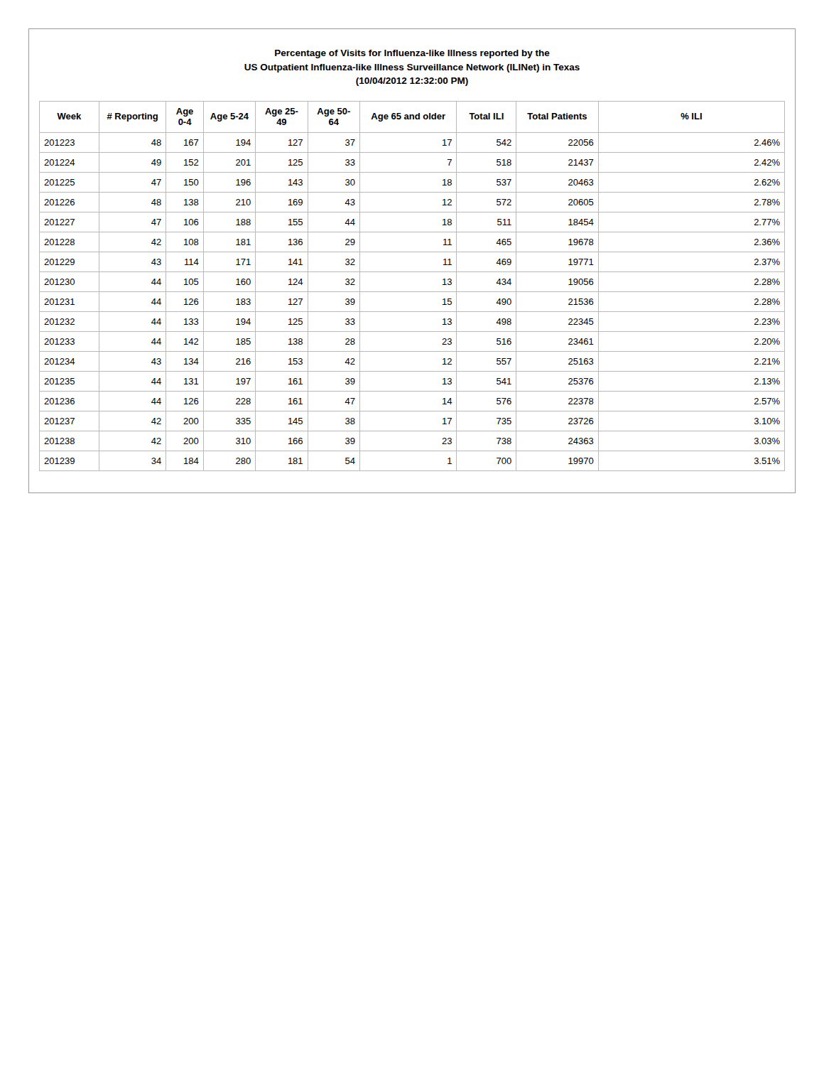Percentage of Visits for Influenza-like Illness reported by the
US Outpatient Influenza-like Illness Surveillance Network (ILINet) in Texas
(10/04/2012 12:32:00 PM)
| Week | # Reporting | Age 0-4 | Age 5-24 | Age 25-49 | Age 50-64 | Age 65 and older | Total ILI | Total Patients | % ILI |
| --- | --- | --- | --- | --- | --- | --- | --- | --- | --- |
| 201223 | 48 | 167 | 194 | 127 | 37 | 17 | 542 | 22056 | 2.46% |
| 201224 | 49 | 152 | 201 | 125 | 33 | 7 | 518 | 21437 | 2.42% |
| 201225 | 47 | 150 | 196 | 143 | 30 | 18 | 537 | 20463 | 2.62% |
| 201226 | 48 | 138 | 210 | 169 | 43 | 12 | 572 | 20605 | 2.78% |
| 201227 | 47 | 106 | 188 | 155 | 44 | 18 | 511 | 18454 | 2.77% |
| 201228 | 42 | 108 | 181 | 136 | 29 | 11 | 465 | 19678 | 2.36% |
| 201229 | 43 | 114 | 171 | 141 | 32 | 11 | 469 | 19771 | 2.37% |
| 201230 | 44 | 105 | 160 | 124 | 32 | 13 | 434 | 19056 | 2.28% |
| 201231 | 44 | 126 | 183 | 127 | 39 | 15 | 490 | 21536 | 2.28% |
| 201232 | 44 | 133 | 194 | 125 | 33 | 13 | 498 | 22345 | 2.23% |
| 201233 | 44 | 142 | 185 | 138 | 28 | 23 | 516 | 23461 | 2.20% |
| 201234 | 43 | 134 | 216 | 153 | 42 | 12 | 557 | 25163 | 2.21% |
| 201235 | 44 | 131 | 197 | 161 | 39 | 13 | 541 | 25376 | 2.13% |
| 201236 | 44 | 126 | 228 | 161 | 47 | 14 | 576 | 22378 | 2.57% |
| 201237 | 42 | 200 | 335 | 145 | 38 | 17 | 735 | 23726 | 3.10% |
| 201238 | 42 | 200 | 310 | 166 | 39 | 23 | 738 | 24363 | 3.03% |
| 201239 | 34 | 184 | 280 | 181 | 54 | 1 | 700 | 19970 | 3.51% |